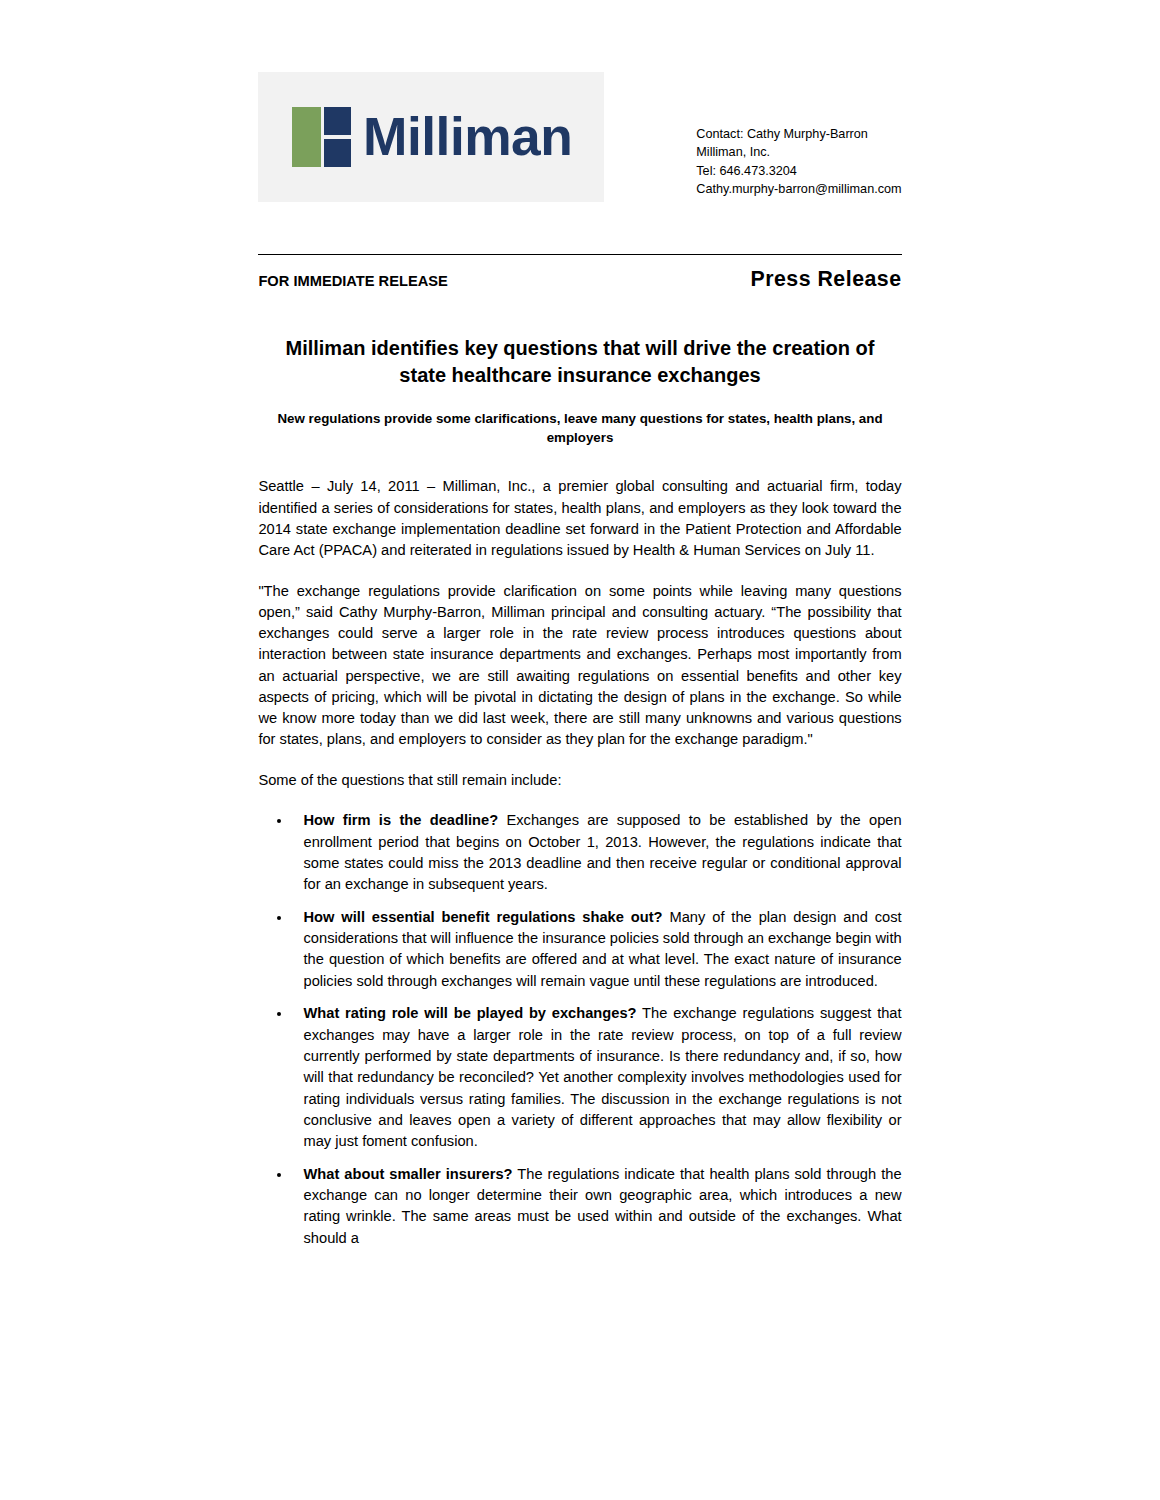Milliman
Contact: Cathy Murphy-Barron
Milliman, Inc.
Tel: 646.473.3204
Cathy.murphy-barron@milliman.com
FOR IMMEDIATE RELEASE
Press Release
Milliman identifies key questions that will drive the creation of state healthcare insurance exchanges
New regulations provide some clarifications, leave many questions for states, health plans, and employers
Seattle – July 14, 2011 – Milliman, Inc., a premier global consulting and actuarial firm, today identified a series of considerations for states, health plans, and employers as they look toward the 2014 state exchange implementation deadline set forward in the Patient Protection and Affordable Care Act (PPACA) and reiterated in regulations issued by Health & Human Services on July 11.
"The exchange regulations provide clarification on some points while leaving many questions open,” said Cathy Murphy-Barron, Milliman principal and consulting actuary. “The possibility that exchanges could serve a larger role in the rate review process introduces questions about interaction between state insurance departments and exchanges. Perhaps most importantly from an actuarial perspective, we are still awaiting regulations on essential benefits and other key aspects of pricing, which will be pivotal in dictating the design of plans in the exchange. So while we know more today than we did last week, there are still many unknowns and various questions for states, plans, and employers to consider as they plan for the exchange paradigm."
Some of the questions that still remain include:
How firm is the deadline? Exchanges are supposed to be established by the open enrollment period that begins on October 1, 2013. However, the regulations indicate that some states could miss the 2013 deadline and then receive regular or conditional approval for an exchange in subsequent years.
How will essential benefit regulations shake out? Many of the plan design and cost considerations that will influence the insurance policies sold through an exchange begin with the question of which benefits are offered and at what level. The exact nature of insurance policies sold through exchanges will remain vague until these regulations are introduced.
What rating role will be played by exchanges? The exchange regulations suggest that exchanges may have a larger role in the rate review process, on top of a full review currently performed by state departments of insurance. Is there redundancy and, if so, how will that redundancy be reconciled? Yet another complexity involves methodologies used for rating individuals versus rating families. The discussion in the exchange regulations is not conclusive and leaves open a variety of different approaches that may allow flexibility or may just foment confusion.
What about smaller insurers? The regulations indicate that health plans sold through the exchange can no longer determine their own geographic area, which introduces a new rating wrinkle. The same areas must be used within and outside of the exchanges. What should a